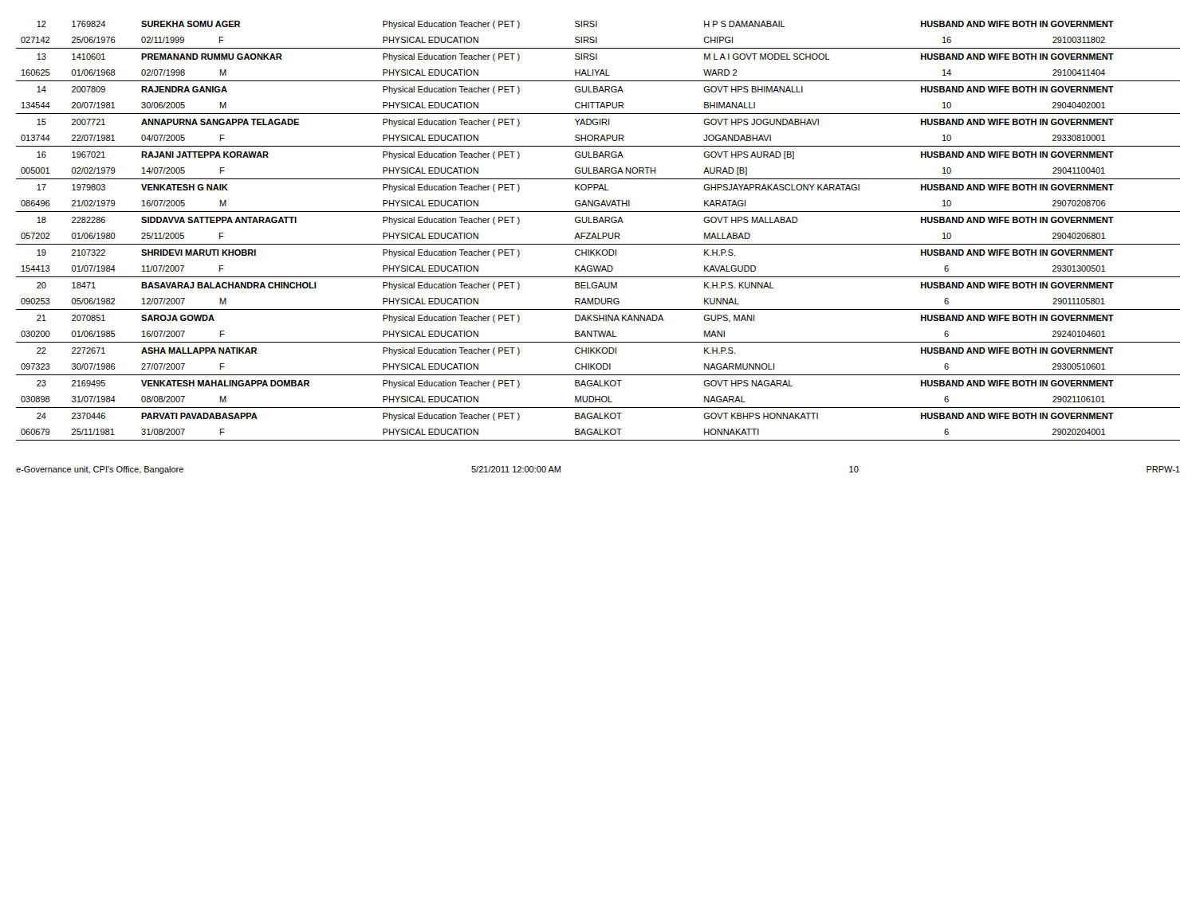| 12 | 1769824 | SUREKHA SOMU AGER | Physical Education Teacher ( PET ) | SIRSI | H P S DAMANABAIL | HUSBAND AND WIFE BOTH IN GOVERNMENT |
| 027142 | 25/06/1976 | 02/11/1999 F | PHYSICAL EDUCATION | SIRSI | CHIPGI | 16 | 29100311802 |
| 13 | 1410601 | PREMANAND RUMMU GAONKAR | Physical Education Teacher ( PET ) | SIRSI | M L A I GOVT MODEL SCHOOL | HUSBAND AND WIFE BOTH IN GOVERNMENT |
| 160625 | 01/06/1968 | 02/07/1998 M | PHYSICAL EDUCATION | HALIYAL | WARD 2 | 14 | 29100411404 |
| 14 | 2007809 | RAJENDRA GANIGA | Physical Education Teacher ( PET ) | GULBARGA | GOVT HPS BHIMANALLI | HUSBAND AND WIFE BOTH IN GOVERNMENT |
| 134544 | 20/07/1981 | 30/06/2005 M | PHYSICAL EDUCATION | CHITTAPUR | BHIMANALLI | 10 | 29040402001 |
| 15 | 2007721 | ANNAPURNA SANGAPPA TELAGADE | Physical Education Teacher ( PET ) | YADGIRI | GOVT HPS JOGUNDABHAVI | HUSBAND AND WIFE BOTH IN GOVERNMENT |
| 013744 | 22/07/1981 | 04/07/2005 F | PHYSICAL EDUCATION | SHORAPUR | JOGANDABHAVI | 10 | 29330810001 |
| 16 | 1967021 | RAJANI JATTEPPA KORAWAR | Physical Education Teacher ( PET ) | GULBARGA | GOVT HPS AURAD [B] | HUSBAND AND WIFE BOTH IN GOVERNMENT |
| 005001 | 02/02/1979 | 14/07/2005 F | PHYSICAL EDUCATION | GULBARGA NORTH | AURAD [B] | 10 | 29041100401 |
| 17 | 1979803 | VENKATESH G NAIK | Physical Education Teacher ( PET ) | KOPPAL | GHPSJAYAPRAKASCLONY KARATAGI | HUSBAND AND WIFE BOTH IN GOVERNMENT |
| 086496 | 21/02/1979 | 16/07/2005 M | PHYSICAL EDUCATION | GANGAVATHI | KARATAGI | 10 | 29070208706 |
| 18 | 2282286 | SIDDAVVA SATTEPPA ANTARAGATTI | Physical Education Teacher ( PET ) | GULBARGA | GOVT HPS MALLABAD | HUSBAND AND WIFE BOTH IN GOVERNMENT |
| 057202 | 01/06/1980 | 25/11/2005 F | PHYSICAL EDUCATION | AFZALPUR | MALLABAD | 10 | 29040206801 |
| 19 | 2107322 | SHRIDEVI MARUTI KHOBRI | Physical Education Teacher ( PET ) | CHIKKODI | K.H.P.S. | HUSBAND AND WIFE BOTH IN GOVERNMENT |
| 154413 | 01/07/1984 | 11/07/2007 F | PHYSICAL EDUCATION | KAGWAD | KAVALGUDD | 6 | 29301300501 |
| 20 | 18471 | BASAVARAJ BALACHANDRA CHINCHOLI | Physical Education Teacher ( PET ) | BELGAUM | K.H.P.S. KUNNAL | HUSBAND AND WIFE BOTH IN GOVERNMENT |
| 090253 | 05/06/1982 | 12/07/2007 M | PHYSICAL EDUCATION | RAMDURG | KUNNAL | 6 | 29011105801 |
| 21 | 2070851 | SAROJA GOWDA | Physical Education Teacher ( PET ) | DAKSHINA KANNADA | GUPS, MANI | HUSBAND AND WIFE BOTH IN GOVERNMENT |
| 030200 | 01/06/1985 | 16/07/2007 F | PHYSICAL EDUCATION | BANTWAL | MANI | 6 | 29240104601 |
| 22 | 2272671 | ASHA MALLAPPA NATIKAR | Physical Education Teacher ( PET ) | CHIKKODI | K.H.P.S. | HUSBAND AND WIFE BOTH IN GOVERNMENT |
| 097323 | 30/07/1986 | 27/07/2007 F | PHYSICAL EDUCATION | CHIKODI | NAGARMUNNOLI | 6 | 29300510601 |
| 23 | 2169495 | VENKATESH MAHALINGAPPA DOMBAR | Physical Education Teacher ( PET ) | BAGALKOT | GOVT HPS NAGARAL | HUSBAND AND WIFE BOTH IN GOVERNMENT |
| 030898 | 31/07/1984 | 08/08/2007 M | PHYSICAL EDUCATION | MUDHOL | NAGARAL | 6 | 29021106101 |
| 24 | 2370446 | PARVATI PAVADABASAPPA | Physical Education Teacher ( PET ) | BAGALKOT | GOVT KBHPS HONNAKATTI | HUSBAND AND WIFE BOTH IN GOVERNMENT |
| 060679 | 25/11/1981 | 31/08/2007 F | PHYSICAL EDUCATION | BAGALKOT | HONNAKATTI | 6 | 29020204001 |
e-Governance unit, CPI's Office, Bangalore 5/21/2011 12:00:00 AM 10 PRPW-1